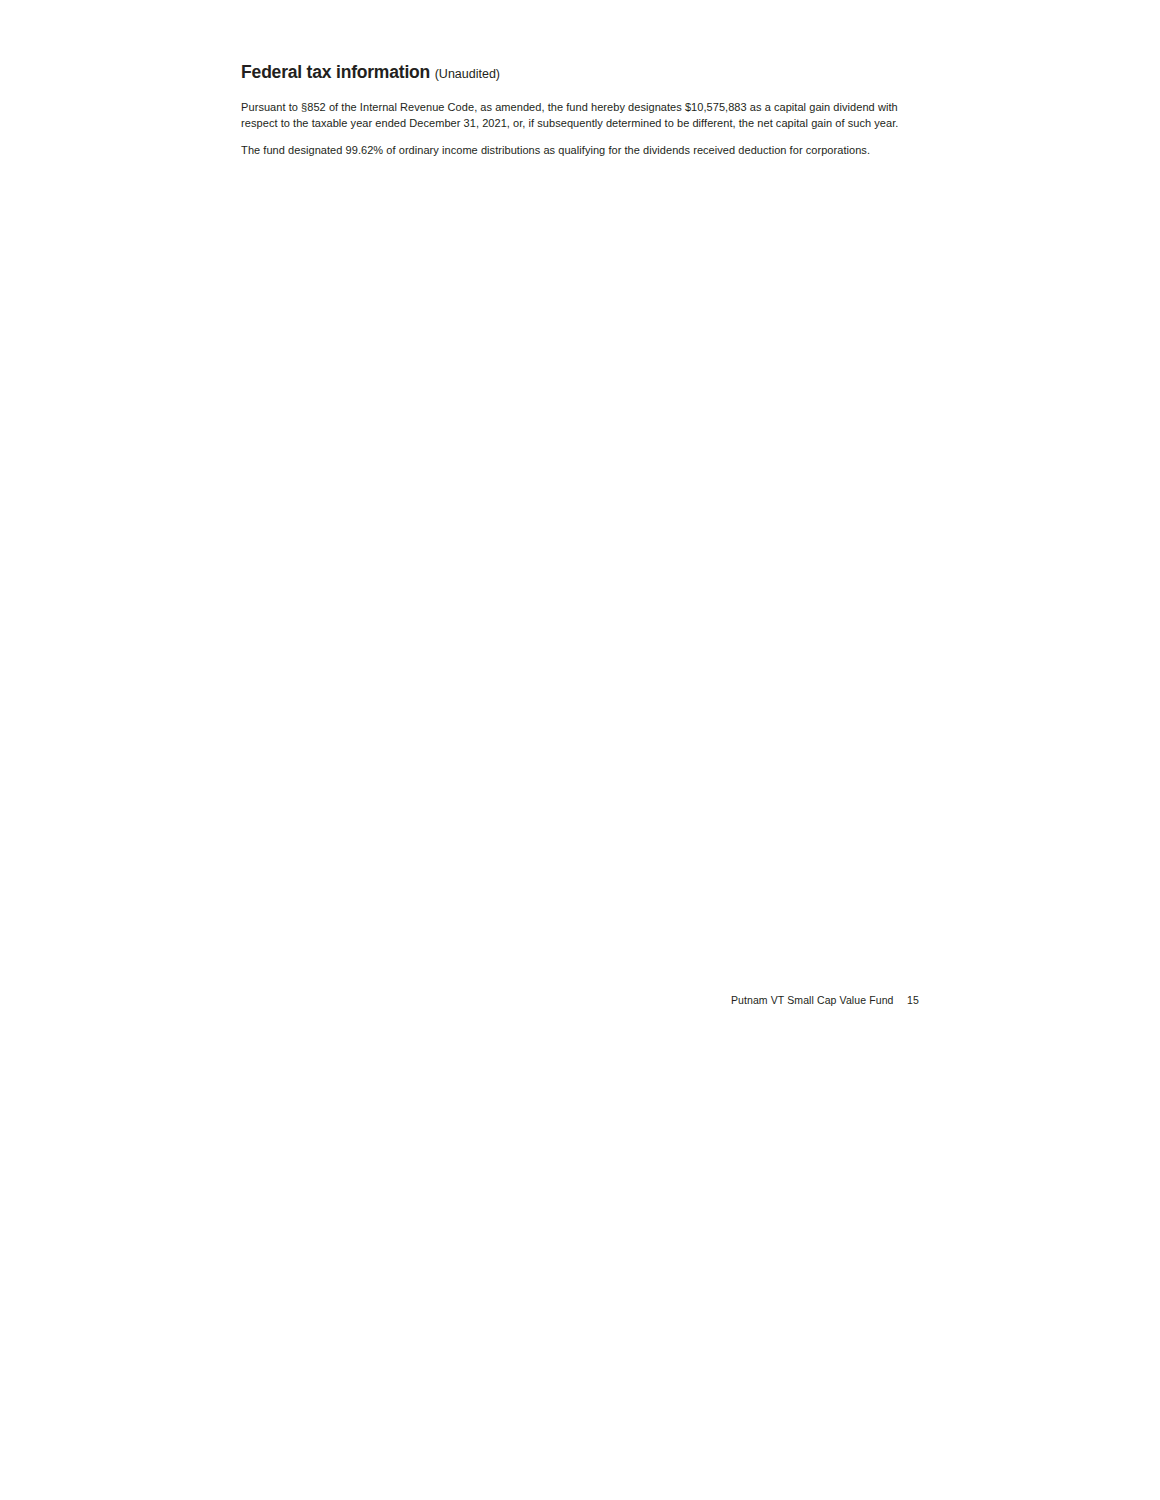Federal tax information (Unaudited)
Pursuant to §852 of the Internal Revenue Code, as amended, the fund hereby designates $10,575,883 as a capital gain dividend with respect to the taxable year ended December 31, 2021, or, if subsequently determined to be different, the net capital gain of such year.
The fund designated 99.62% of ordinary income distributions as qualifying for the dividends received deduction for corporations.
Putnam VT Small Cap Value Fund15